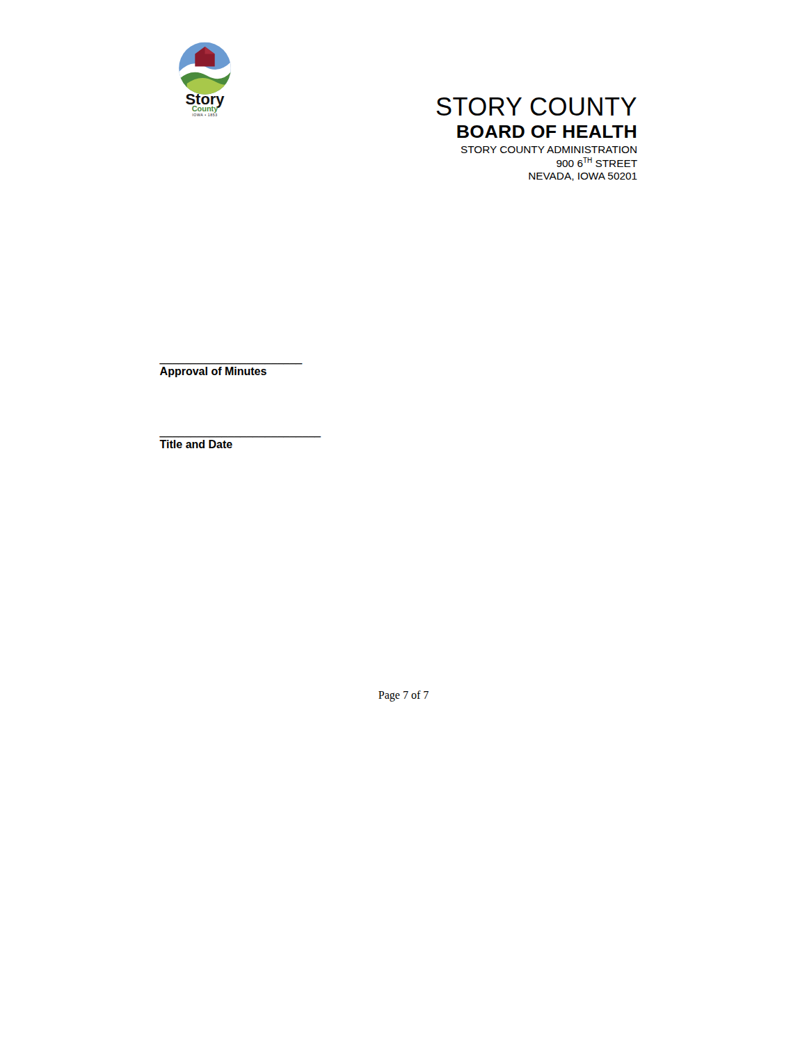STORY COUNTY
BOARD OF HEALTH
STORY COUNTY ADMINISTRATION
900 6TH STREET
NEVADA, IOWA 50201
_______________________
Approval of Minutes
__________________________
Title and Date
Page 7 of 7